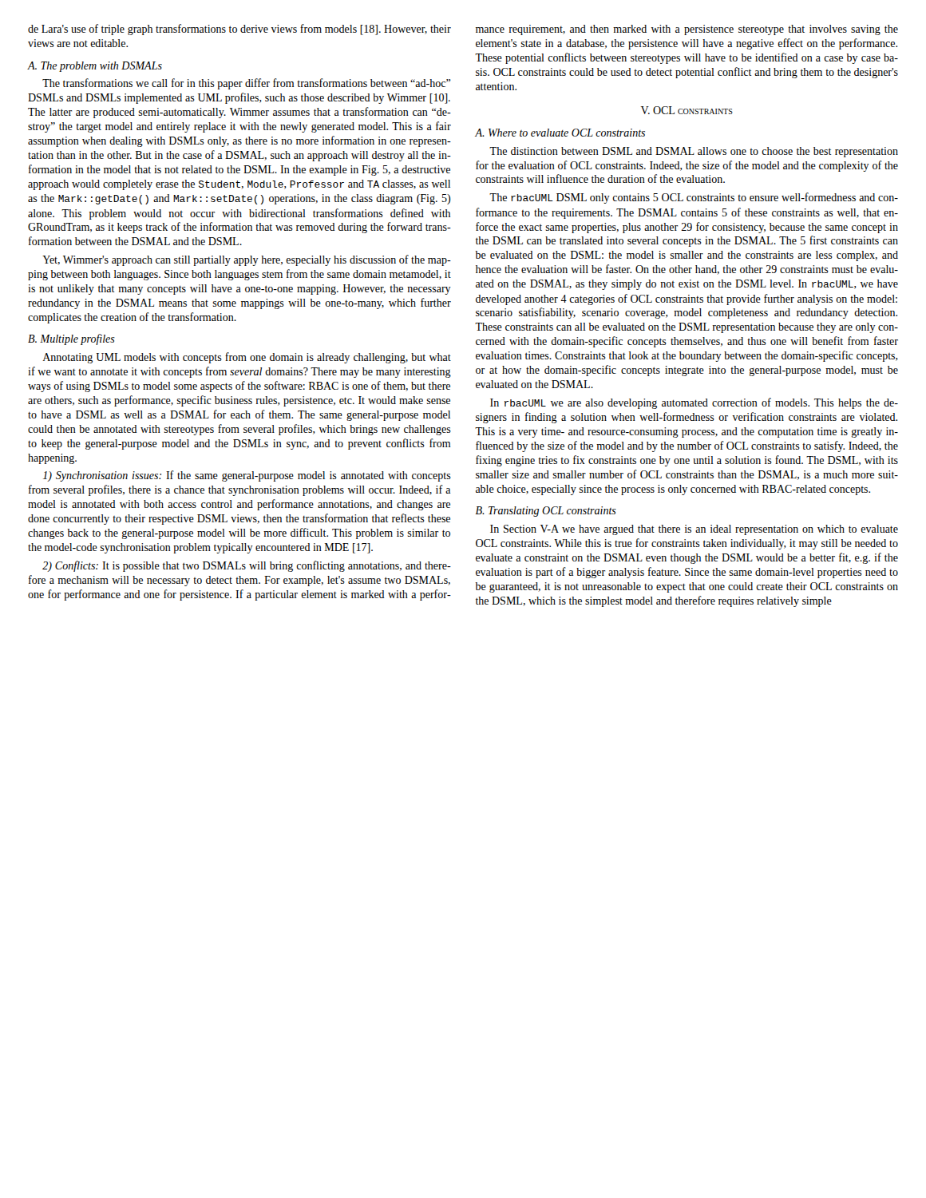de Lara's use of triple graph transformations to derive views from models [18]. However, their views are not editable.
A. The problem with DSMALs
The transformations we call for in this paper differ from transformations between “ad-hoc” DSMLs and DSMLs implemented as UML profiles, such as those described by Wimmer [10]. The latter are produced semi-automatically. Wimmer assumes that a transformation can “destroy” the target model and entirely replace it with the newly generated model. This is a fair assumption when dealing with DSMLs only, as there is no more information in one representation than in the other. But in the case of a DSMAL, such an approach will destroy all the information in the model that is not related to the DSML. In the example in Fig. 5, a destructive approach would completely erase the Student, Module, Professor and TA classes, as well as the Mark::getDate() and Mark::setDate() operations, in the class diagram (Fig. 5) alone. This problem would not occur with bidirectional transformations defined with GRoundTram, as it keeps track of the information that was removed during the forward transformation between the DSMAL and the DSML.
Yet, Wimmer's approach can still partially apply here, especially his discussion of the mapping between both languages. Since both languages stem from the same domain metamodel, it is not unlikely that many concepts will have a one-to-one mapping. However, the necessary redundancy in the DSMAL means that some mappings will be one-to-many, which further complicates the creation of the transformation.
B. Multiple profiles
Annotating UML models with concepts from one domain is already challenging, but what if we want to annotate it with concepts from several domains? There may be many interesting ways of using DSMLs to model some aspects of the software: RBAC is one of them, but there are others, such as performance, specific business rules, persistence, etc. It would make sense to have a DSML as well as a DSMAL for each of them. The same general-purpose model could then be annotated with stereotypes from several profiles, which brings new challenges to keep the general-purpose model and the DSMLs in sync, and to prevent conflicts from happening.
1) Synchronisation issues: If the same general-purpose model is annotated with concepts from several profiles, there is a chance that synchronisation problems will occur. Indeed, if a model is annotated with both access control and performance annotations, and changes are done concurrently to their respective DSML views, then the transformation that reflects these changes back to the general-purpose model will be more difficult. This problem is similar to the model-code synchronisation problem typically encountered in MDE [17].
2) Conflicts: It is possible that two DSMALs will bring conflicting annotations, and therefore a mechanism will be necessary to detect them. For example, let's assume two DSMALs, one for performance and one for persistence. If a particular element is marked with a performance requirement, and then marked with a persistence stereotype that involves saving the element's state in a database, the persistence will have a negative effect on the performance. These potential conflicts between stereotypes will have to be identified on a case by case basis. OCL constraints could be used to detect potential conflict and bring them to the designer's attention.
V. OCL constraints
A. Where to evaluate OCL constraints
The distinction between DSML and DSMAL allows one to choose the best representation for the evaluation of OCL constraints. Indeed, the size of the model and the complexity of the constraints will influence the duration of the evaluation.
The rbacUML DSML only contains 5 OCL constraints to ensure well-formedness and conformance to the requirements. The DSMAL contains 5 of these constraints as well, that enforce the exact same properties, plus another 29 for consistency, because the same concept in the DSML can be translated into several concepts in the DSMAL. The 5 first constraints can be evaluated on the DSML: the model is smaller and the constraints are less complex, and hence the evaluation will be faster. On the other hand, the other 29 constraints must be evaluated on the DSMAL, as they simply do not exist on the DSML level. In rbacUML, we have developed another 4 categories of OCL constraints that provide further analysis on the model: scenario satisfiability, scenario coverage, model completeness and redundancy detection. These constraints can all be evaluated on the DSML representation because they are only concerned with the domain-specific concepts themselves, and thus one will benefit from faster evaluation times. Constraints that look at the boundary between the domain-specific concepts, or at how the domain-specific concepts integrate into the general-purpose model, must be evaluated on the DSMAL.
In rbacUML we are also developing automated correction of models. This helps the designers in finding a solution when well-formedness or verification constraints are violated. This is a very time- and resource-consuming process, and the computation time is greatly influenced by the size of the model and by the number of OCL constraints to satisfy. Indeed, the fixing engine tries to fix constraints one by one until a solution is found. The DSML, with its smaller size and smaller number of OCL constraints than the DSMAL, is a much more suitable choice, especially since the process is only concerned with RBAC-related concepts.
B. Translating OCL constraints
In Section V-A we have argued that there is an ideal representation on which to evaluate OCL constraints. While this is true for constraints taken individually, it may still be needed to evaluate a constraint on the DSMAL even though the DSML would be a better fit, e.g. if the evaluation is part of a bigger analysis feature. Since the same domain-level properties need to be guaranteed, it is not unreasonable to expect that one could create their OCL constraints on the DSML, which is the simplest model and therefore requires relatively simple